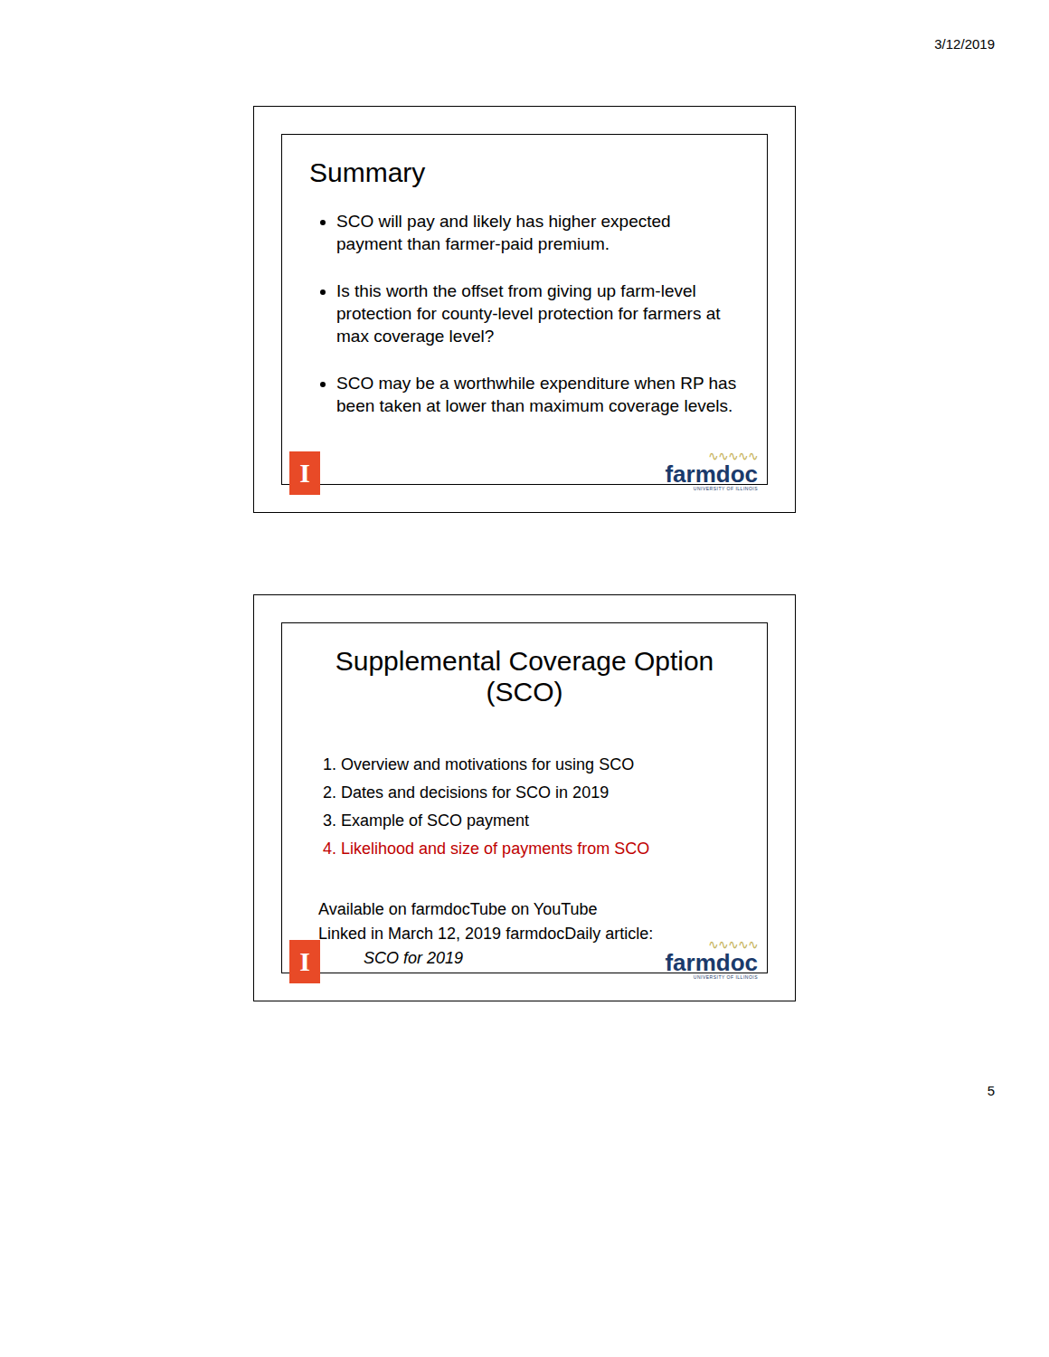3/12/2019
Summary
SCO will pay and likely has higher expected payment than farmer-paid premium.
Is this worth the offset from giving up farm-level protection for county-level protection for farmers at max coverage level?
SCO may be a worthwhile expenditure when RP has been taken at lower than maximum coverage levels.
I
∿∿∿∿∿
farmdoc
UNIVERSITY OF ILLINOIS
Supplemental Coverage Option (SCO)
Overview and motivations for using SCO
Dates and decisions for SCO in 2019
Example of SCO payment
Likelihood and size of payments from SCO
Available on farmdocTube on YouTube
Linked in March 12, 2019 farmdocDaily article:
SCO for 2019
I
∿∿∿∿∿
farmdoc
UNIVERSITY OF ILLINOIS
5